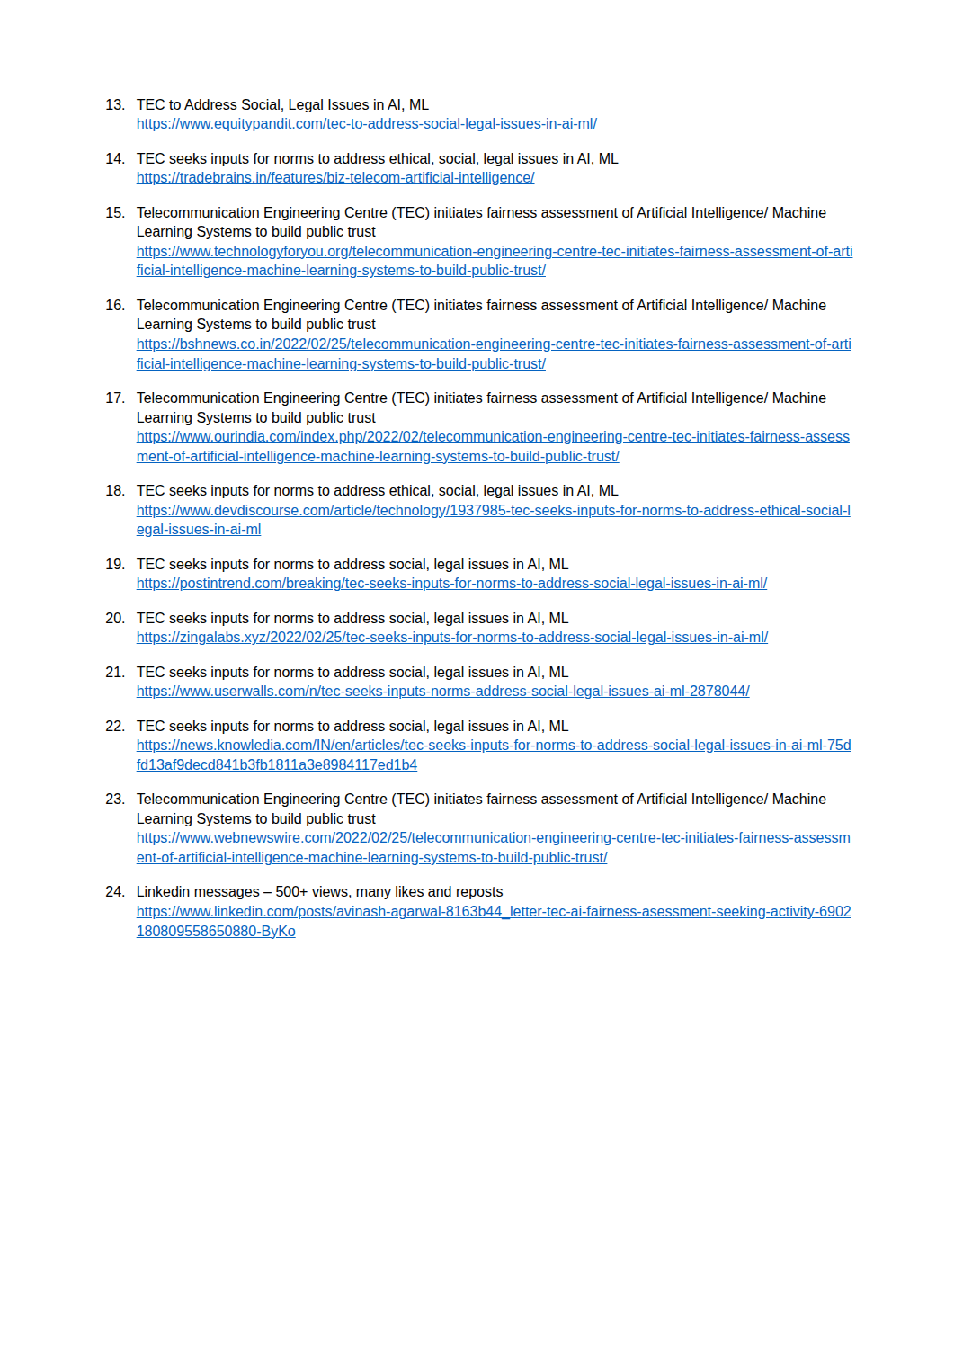TEC to Address Social, Legal Issues in AI, ML https://www.equitypandit.com/tec-to-address-social-legal-issues-in-ai-ml/
TEC seeks inputs for norms to address ethical, social, legal issues in AI, ML https://tradebrains.in/features/biz-telecom-artificial-intelligence/
Telecommunication Engineering Centre (TEC) initiates fairness assessment of Artificial Intelligence/ Machine Learning Systems to build public trust https://www.technologyforyou.org/telecommunication-engineering-centre-tec-initiates-fairness-assessment-of-artificial-intelligence-machine-learning-systems-to-build-public-trust/
Telecommunication Engineering Centre (TEC) initiates fairness assessment of Artificial Intelligence/ Machine Learning Systems to build public trust https://bshnews.co.in/2022/02/25/telecommunication-engineering-centre-tec-initiates-fairness-assessment-of-artificial-intelligence-machine-learning-systems-to-build-public-trust/
Telecommunication Engineering Centre (TEC) initiates fairness assessment of Artificial Intelligence/ Machine Learning Systems to build public trust https://www.ourindia.com/index.php/2022/02/telecommunication-engineering-centre-tec-initiates-fairness-assessment-of-artificial-intelligence-machine-learning-systems-to-build-public-trust/
TEC seeks inputs for norms to address ethical, social, legal issues in AI, ML https://www.devdiscourse.com/article/technology/1937985-tec-seeks-inputs-for-norms-to-address-ethical-social-legal-issues-in-ai-ml
TEC seeks inputs for norms to address social, legal issues in AI, ML https://postintrend.com/breaking/tec-seeks-inputs-for-norms-to-address-social-legal-issues-in-ai-ml/
TEC seeks inputs for norms to address social, legal issues in AI, ML https://zingalabs.xyz/2022/02/25/tec-seeks-inputs-for-norms-to-address-social-legal-issues-in-ai-ml/
TEC seeks inputs for norms to address social, legal issues in AI, ML https://www.userwalls.com/n/tec-seeks-inputs-norms-address-social-legal-issues-ai-ml-2878044/
TEC seeks inputs for norms to address social, legal issues in AI, ML https://news.knowledia.com/IN/en/articles/tec-seeks-inputs-for-norms-to-address-social-legal-issues-in-ai-ml-75dfd13af9decd841b3fb1811a3e8984117ed1b4
Telecommunication Engineering Centre (TEC) initiates fairness assessment of Artificial Intelligence/ Machine Learning Systems to build public trust https://www.webnewswire.com/2022/02/25/telecommunication-engineering-centre-tec-initiates-fairness-assessment-of-artificial-intelligence-machine-learning-systems-to-build-public-trust/
Linkedin messages – 500+ views, many likes and reposts https://www.linkedin.com/posts/avinash-agarwal-8163b44_letter-tec-ai-fairness-asessment-seeking-activity-6902180809558650880-ByKo